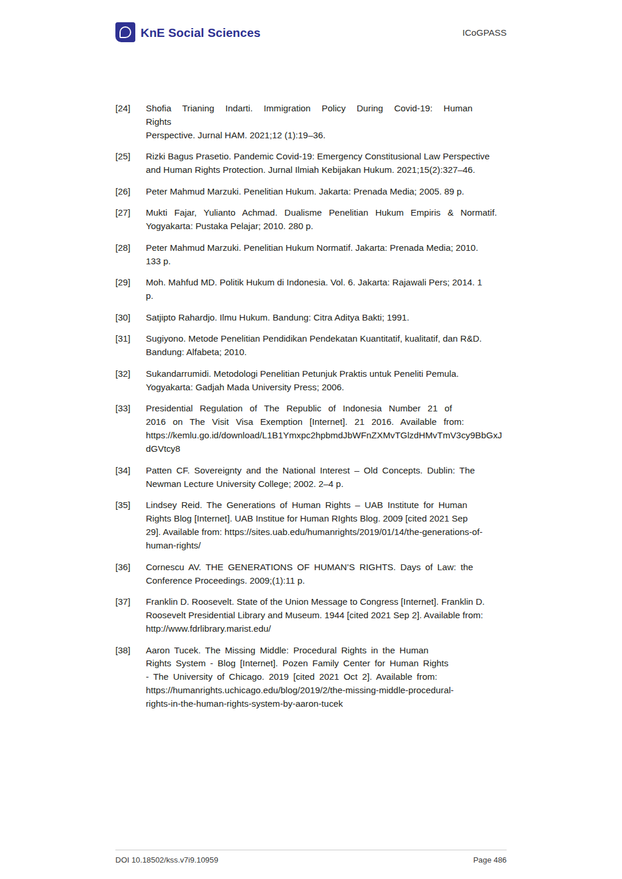KnE Social Sciences
ICoGPASS
[24]
Shofia Trianing Indarti. Immigration Policy During Covid-19: Human Rights
Perspective. Jurnal HAM. 2021;12 (1):19–36.
[25]
Rizki Bagus Prasetio. Pandemic Covid-19: Emergency Constitusional Law Perspective
and Human Rights Protection. Jurnal Ilmiah Kebijakan Hukum. 2021;15(2):327–46.
[26]
Peter Mahmud Marzuki. Penelitian Hukum. Jakarta: Prenada Media; 2005. 89 p.
[27]
Mukti Fajar, Yulianto Achmad. Dualisme Penelitian Hukum Empiris & Normatif.
Yogyakarta: Pustaka Pelajar; 2010. 280 p.
[28]
Peter Mahmud Marzuki. Penelitian Hukum Normatif. Jakarta: Prenada Media; 2010.
133 p.
[29]
Moh. Mahfud MD. Politik Hukum di Indonesia. Vol. 6. Jakarta: Rajawali Pers; 2014. 1
p.
[30]
Satjipto Rahardjo. Ilmu Hukum. Bandung: Citra Aditya Bakti; 1991.
[31]
Sugiyono. Metode Penelitian Pendidikan Pendekatan Kuantitatif, kualitatif, dan R&D.
Bandung: Alfabeta; 2010.
[32]
Sukandarrumidi. Metodologi Penelitian Petunjuk Praktis untuk Peneliti Pemula.
Yogyakarta: Gadjah Mada University Press; 2006.
[33]
Presidential Regulation of The Republic of Indonesia Number 21 of
2016 on The Visit Visa Exemption [Internet]. 21 2016. Available from:
https://kemlu.go.id/download/L1B1Ymxpc2hpbmdJbWFnZXMvTGlzdHMvTmV3cy9BbGxJdGVtcy8
[34]
Patten CF. Sovereignty and the National Interest – Old Concepts. Dublin: The
Newman Lecture University College; 2002. 2–4 p.
[35]
Lindsey Reid. The Generations of Human Rights – UAB Institute for Human
Rights Blog [Internet]. UAB Institue for Human RIghts Blog. 2009 [cited 2021 Sep
29]. Available from: https://sites.uab.edu/humanrights/2019/01/14/the-generations-of-
human-rights/
[36]
Cornescu AV. THE GENERATIONS OF HUMAN’S RIGHTS. Days of Law: the
Conference Proceedings. 2009;(1):11 p.
[37]
Franklin D. Roosevelt. State of the Union Message to Congress [Internet]. Franklin D.
Roosevelt Presidential Library and Museum. 1944 [cited 2021 Sep 2]. Available from:
http://www.fdrlibrary.marist.edu/
[38]
Aaron Tucek. The Missing Middle: Procedural Rights in the Human
Rights System - Blog [Internet]. Pozen Family Center for Human Rights
- The University of Chicago. 2019 [cited 2021 Oct 2]. Available from:
https://humanrights.uchicago.edu/blog/2019/2/the-missing-middle-procedural-
rights-in-the-human-rights-system-by-aaron-tucek
DOI 10.18502/kss.v7i9.10959
Page 486